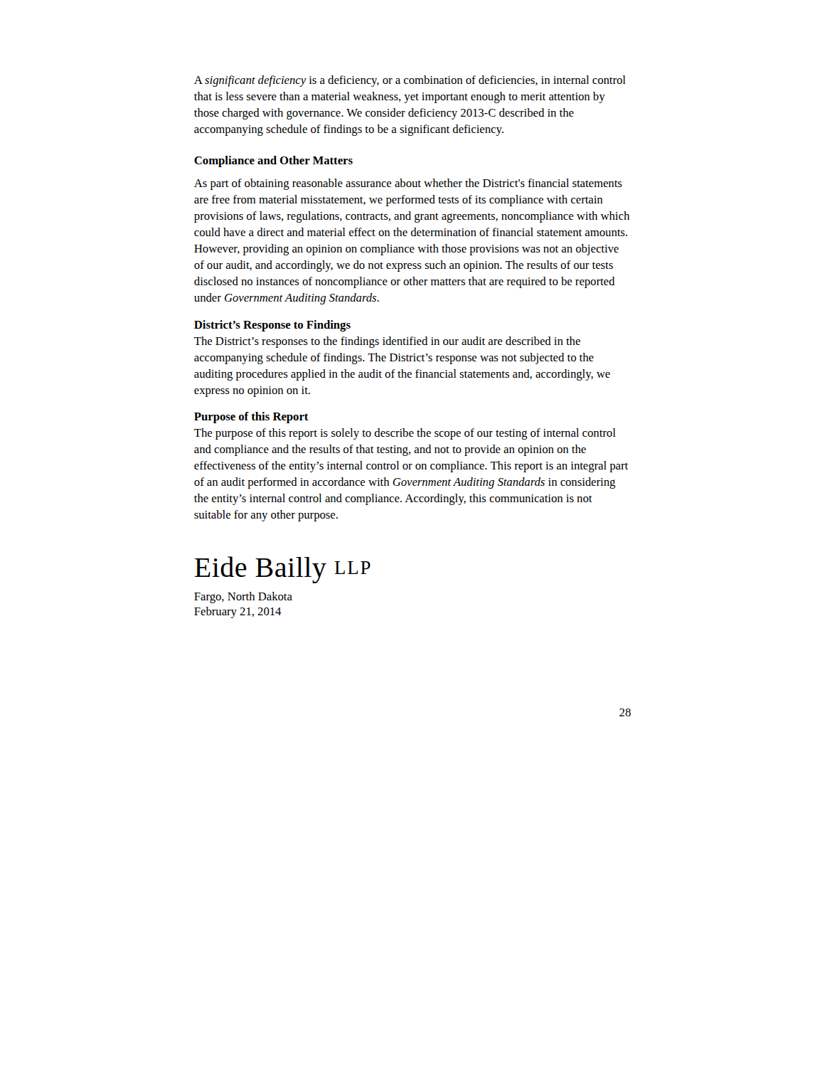A significant deficiency is a deficiency, or a combination of deficiencies, in internal control that is less severe than a material weakness, yet important enough to merit attention by those charged with governance. We consider deficiency 2013-C described in the accompanying schedule of findings to be a significant deficiency.
Compliance and Other Matters
As part of obtaining reasonable assurance about whether the District's financial statements are free from material misstatement, we performed tests of its compliance with certain provisions of laws, regulations, contracts, and grant agreements, noncompliance with which could have a direct and material effect on the determination of financial statement amounts. However, providing an opinion on compliance with those provisions was not an objective of our audit, and accordingly, we do not express such an opinion. The results of our tests disclosed no instances of noncompliance or other matters that are required to be reported under Government Auditing Standards.
District’s Response to Findings
The District’s responses to the findings identified in our audit are described in the accompanying schedule of findings. The District’s response was not subjected to the auditing procedures applied in the audit of the financial statements and, accordingly, we express no opinion on it.
Purpose of this Report
The purpose of this report is solely to describe the scope of our testing of internal control and compliance and the results of that testing, and not to provide an opinion on the effectiveness of the entity’s internal control or on compliance. This report is an integral part of an audit performed in accordance with Government Auditing Standards in considering the entity’s internal control and compliance. Accordingly, this communication is not suitable for any other purpose.
Eide Bailly LLP
Fargo, North Dakota
February 21, 2014
28